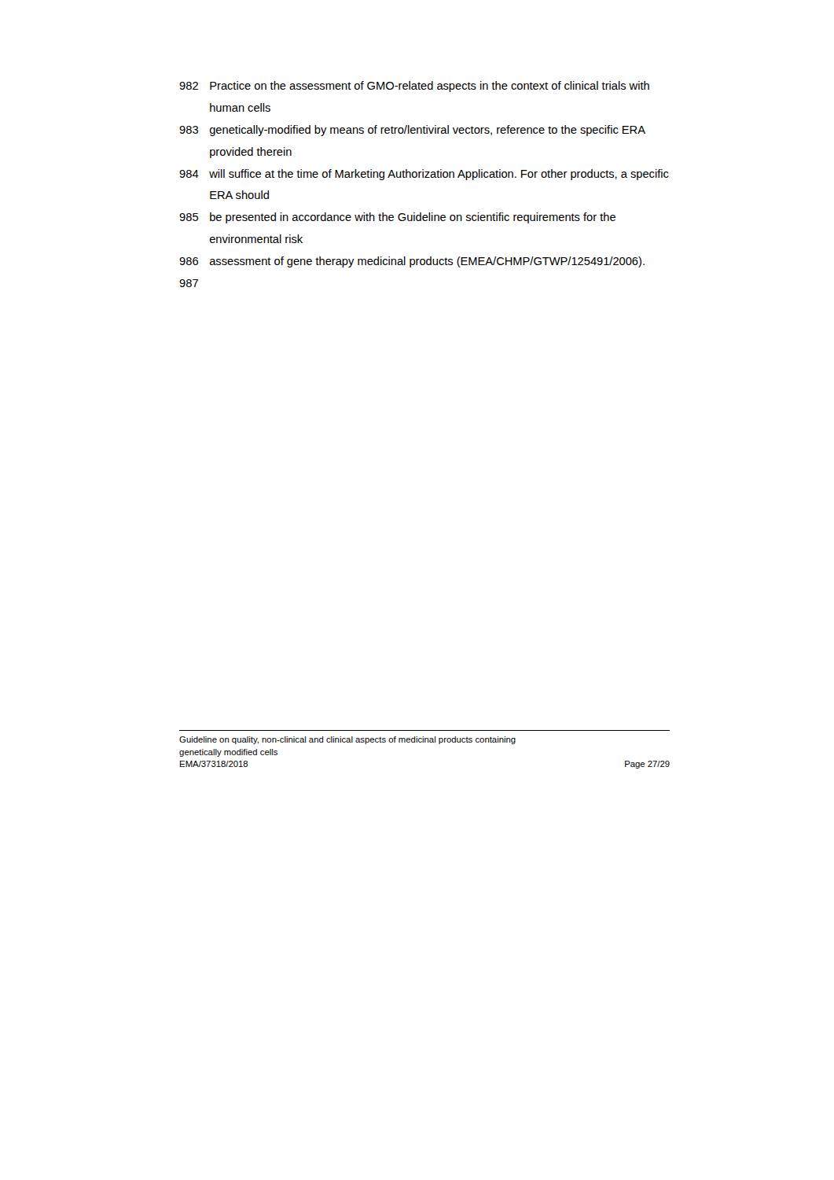982 Practice on the assessment of GMO-related aspects in the context of clinical trials with human cells
983 genetically-modified by means of retro/lentiviral vectors, reference to the specific ERA provided therein
984 will suffice at the time of Marketing Authorization Application. For other products, a specific ERA should
985 be presented in accordance with the Guideline on scientific requirements for the environmental risk
986 assessment of gene therapy medicinal products (EMEA/CHMP/GTWP/125491/2006).
987
Guideline on quality, non-clinical and clinical aspects of medicinal products containing
genetically modified cells
EMA/37318/2018
Page 27/29